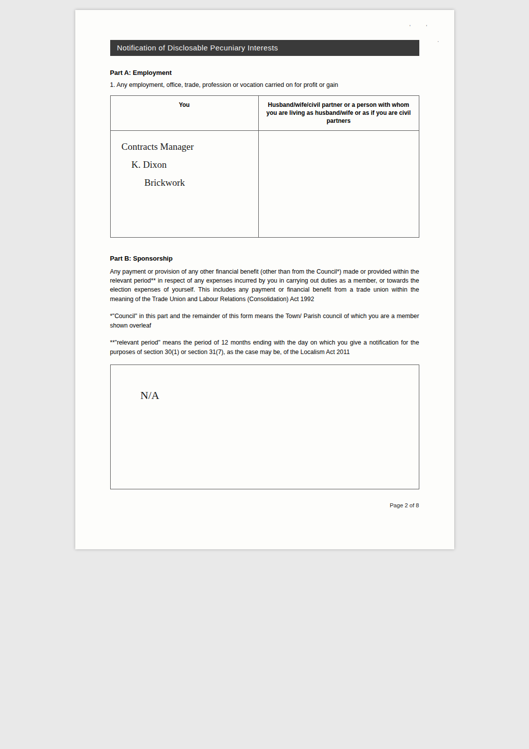' '
.
Notification of Disclosable Pecuniary Interests
Part A: Employment
1. Any employment, office, trade, profession or vocation carried on for profit or gain
| You | Husband/wife/civil partner or a person with whom you are living as husband/wife or as if you are civil partners |
| --- | --- |
| Contracts Manager K. Dixon Brickwork | |
Part B: Sponsorship
Any payment or provision of any other financial benefit (other than from the Council*) made or provided within the relevant period** in respect of any expenses incurred by you in carrying out duties as a member, or towards the election expenses of yourself. This includes any payment or financial benefit from a trade union within the meaning of the Trade Union and Labour Relations (Consolidation) Act 1992
*"Council" in this part and the remainder of this form means the Town/ Parish council of which you are a member shown overleaf
**"relevant period" means the period of 12 months ending with the day on which you give a notification for the purposes of section 30(1) or section 31(7), as the case may be, of the Localism Act 2011
N/A
Page 2 of 8